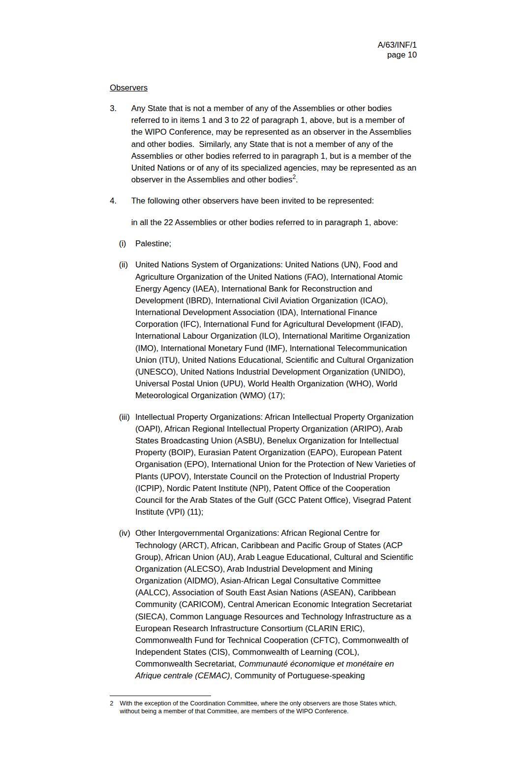A/63/INF/1
page 10
Observers
3.
Any State that is not a member of any of the Assemblies or other bodies referred to in items 1 and 3 to 22 of paragraph 1, above, but is a member of the WIPO Conference, may be represented as an observer in the Assemblies and other bodies. Similarly, any State that is not a member of any of the Assemblies or other bodies referred to in paragraph 1, but is a member of the United Nations or of any of its specialized agencies, may be represented as an observer in the Assemblies and other bodies2.
4.
The following other observers have been invited to be represented:
in all the 22 Assemblies or other bodies referred to in paragraph 1, above:
(i) Palestine;
(ii) United Nations System of Organizations: United Nations (UN), Food and Agriculture Organization of the United Nations (FAO), International Atomic Energy Agency (IAEA), International Bank for Reconstruction and Development (IBRD), International Civil Aviation Organization (ICAO), International Development Association (IDA), International Finance Corporation (IFC), International Fund for Agricultural Development (IFAD), International Labour Organization (ILO), International Maritime Organization (IMO), International Monetary Fund (IMF), International Telecommunication Union (ITU), United Nations Educational, Scientific and Cultural Organization (UNESCO), United Nations Industrial Development Organization (UNIDO), Universal Postal Union (UPU), World Health Organization (WHO), World Meteorological Organization (WMO) (17);
(iii) Intellectual Property Organizations: African Intellectual Property Organization (OAPI), African Regional Intellectual Property Organization (ARIPO), Arab States Broadcasting Union (ASBU), Benelux Organization for Intellectual Property (BOIP), Eurasian Patent Organization (EAPO), European Patent Organisation (EPO), International Union for the Protection of New Varieties of Plants (UPOV), Interstate Council on the Protection of Industrial Property (ICPIP), Nordic Patent Institute (NPI), Patent Office of the Cooperation Council for the Arab States of the Gulf (GCC Patent Office), Visegrad Patent Institute (VPI) (11);
(iv) Other Intergovernmental Organizations: African Regional Centre for Technology (ARCT), African, Caribbean and Pacific Group of States (ACP Group), African Union (AU), Arab League Educational, Cultural and Scientific Organization (ALECSO), Arab Industrial Development and Mining Organization (AIDMO), Asian-African Legal Consultative Committee (AALCC), Association of South East Asian Nations (ASEAN), Caribbean Community (CARICOM), Central American Economic Integration Secretariat (SIECA), Common Language Resources and Technology Infrastructure as a European Research Infrastructure Consortium (CLARIN ERIC), Commonwealth Fund for Technical Cooperation (CFTC), Commonwealth of Independent States (CIS), Commonwealth of Learning (COL), Commonwealth Secretariat, Communauté économique et monétaire en Afrique centrale (CEMAC), Community of Portuguese-speaking
2
With the exception of the Coordination Committee, where the only observers are those States which, without being a member of that Committee, are members of the WIPO Conference.